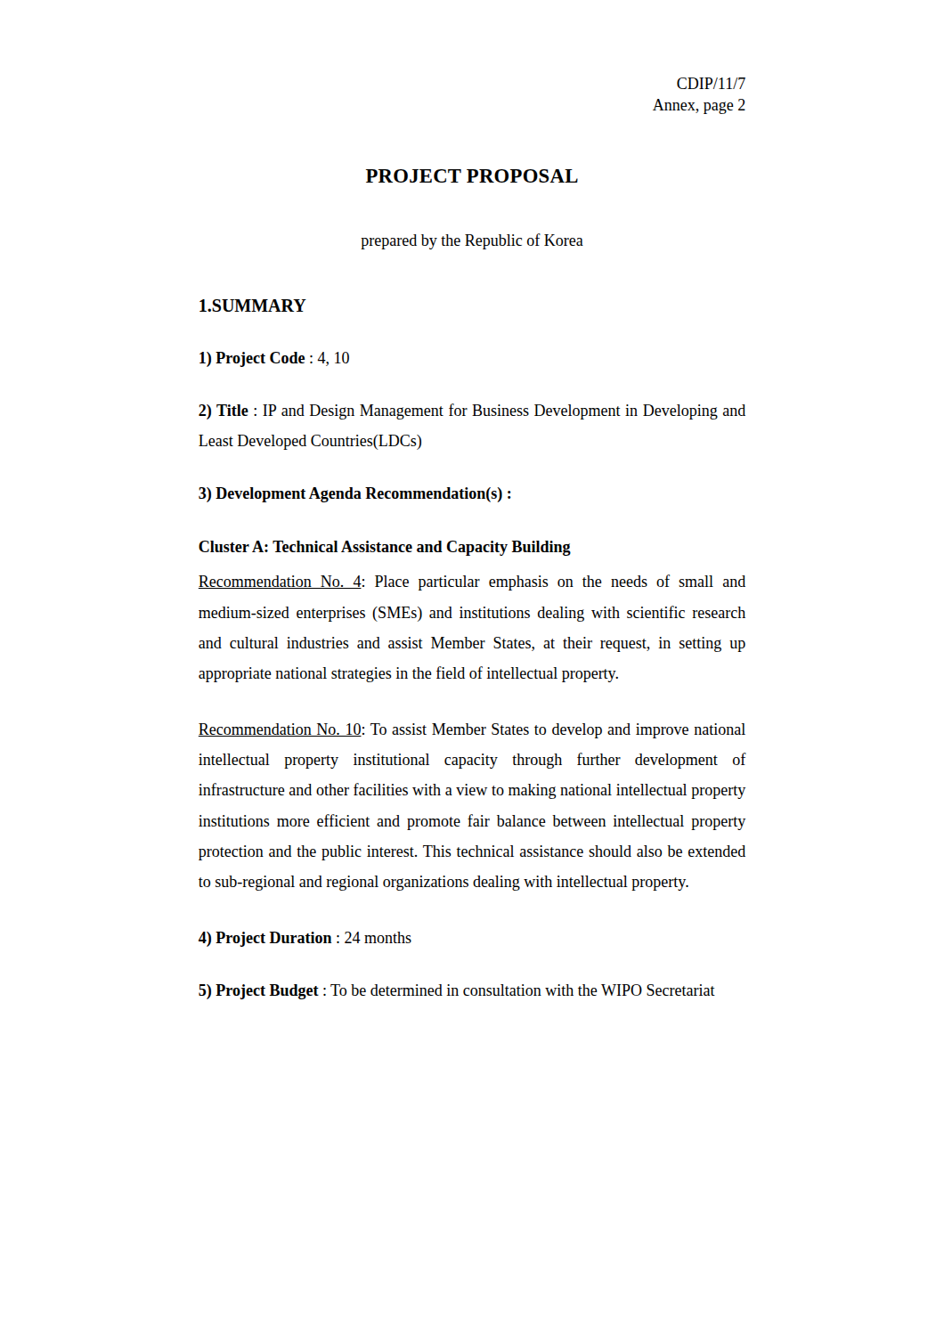CDIP/11/7
Annex, page 2
PROJECT PROPOSAL
prepared by the Republic of Korea
1.SUMMARY
1) Project Code : 4, 10
2) Title : IP and Design Management for Business Development in Developing and Least Developed Countries(LDCs)
3) Development Agenda Recommendation(s) :
Cluster A: Technical Assistance and Capacity Building
Recommendation No. 4: Place particular emphasis on the needs of small and medium-sized enterprises (SMEs) and institutions dealing with scientific research and cultural industries and assist Member States, at their request, in setting up appropriate national strategies in the field of intellectual property.
Recommendation No. 10: To assist Member States to develop and improve national intellectual property institutional capacity through further development of infrastructure and other facilities with a view to making national intellectual property institutions more efficient and promote fair balance between intellectual property protection and the public interest. This technical assistance should also be extended to sub-regional and regional organizations dealing with intellectual property.
4) Project Duration : 24 months
5) Project Budget : To be determined in consultation with the WIPO Secretariat